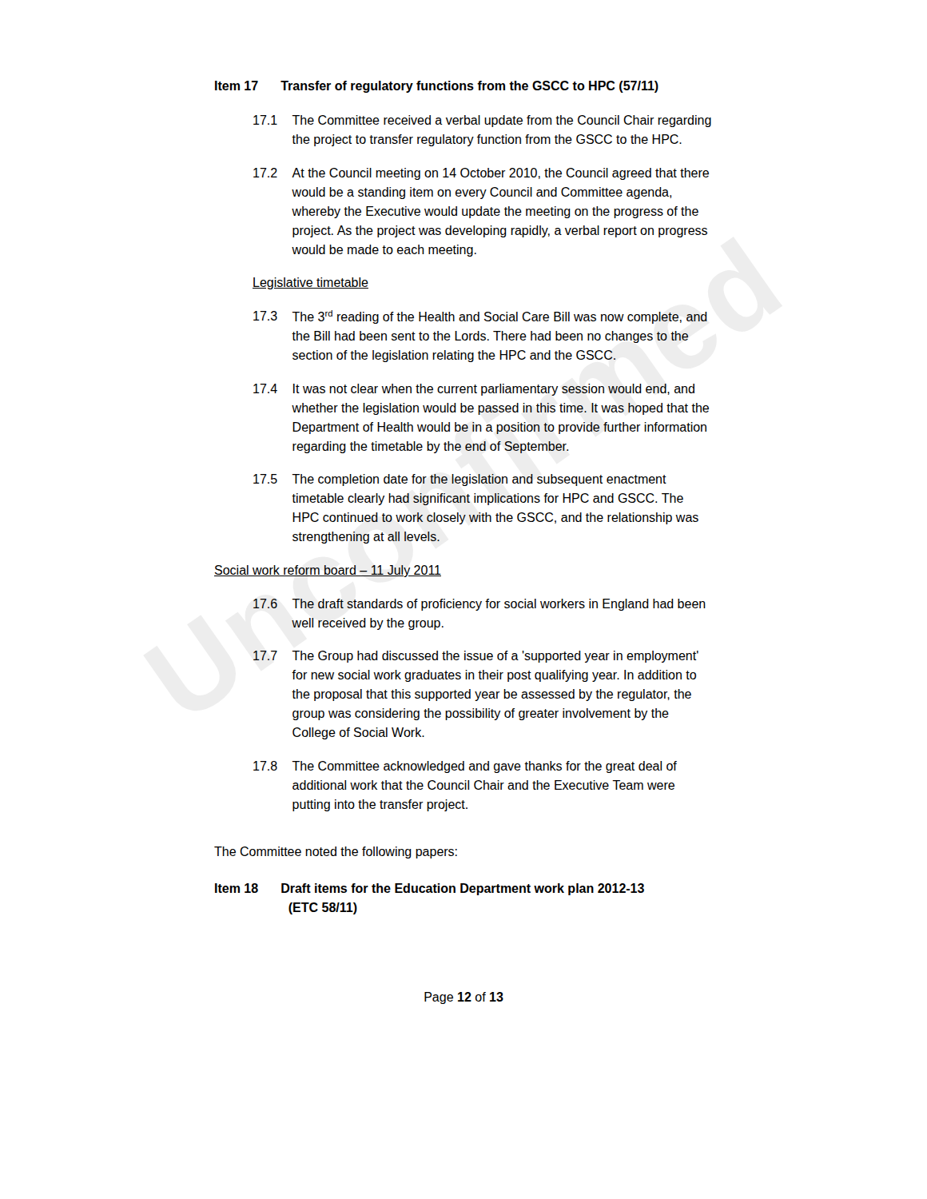Unconfirmed
Item 17 Transfer of regulatory functions from the GSCC to HPC (57/11)
17.1 The Committee received a verbal update from the Council Chair regarding the project to transfer regulatory function from the GSCC to the HPC.
17.2 At the Council meeting on 14 October 2010, the Council agreed that there would be a standing item on every Council and Committee agenda, whereby the Executive would update the meeting on the progress of the project. As the project was developing rapidly, a verbal report on progress would be made to each meeting.
Legislative timetable
17.3 The 3rd reading of the Health and Social Care Bill was now complete, and the Bill had been sent to the Lords. There had been no changes to the section of the legislation relating the HPC and the GSCC.
17.4 It was not clear when the current parliamentary session would end, and whether the legislation would be passed in this time. It was hoped that the Department of Health would be in a position to provide further information regarding the timetable by the end of September.
17.5 The completion date for the legislation and subsequent enactment timetable clearly had significant implications for HPC and GSCC. The HPC continued to work closely with the GSCC, and the relationship was strengthening at all levels.
Social work reform board – 11 July 2011
17.6 The draft standards of proficiency for social workers in England had been well received by the group.
17.7 The Group had discussed the issue of a 'supported year in employment' for new social work graduates in their post qualifying year. In addition to the proposal that this supported year be assessed by the regulator, the group was considering the possibility of greater involvement by the College of Social Work.
17.8 The Committee acknowledged and gave thanks for the great deal of additional work that the Council Chair and the Executive Team were putting into the transfer project.
The Committee noted the following papers:
Item 18 Draft items for the Education Department work plan 2012-13(ETC 58/11)
Page 12 of 13